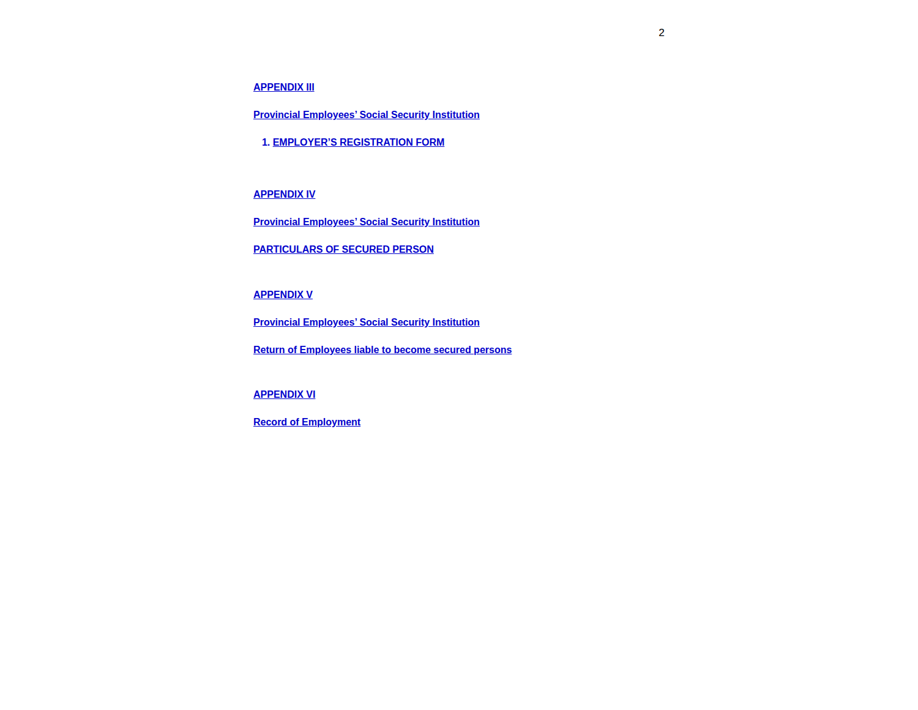2
APPENDIX III
Provincial Employees’ Social Security Institution
EMPLOYER’S REGISTRATION FORM
APPENDIX IV
Provincial Employees’ Social Security Institution
PARTICULARS OF SECURED PERSON
APPENDIX V
Provincial Employees’ Social Security Institution
Return of Employees liable to become secured persons
APPENDIX VI
Record of Employment